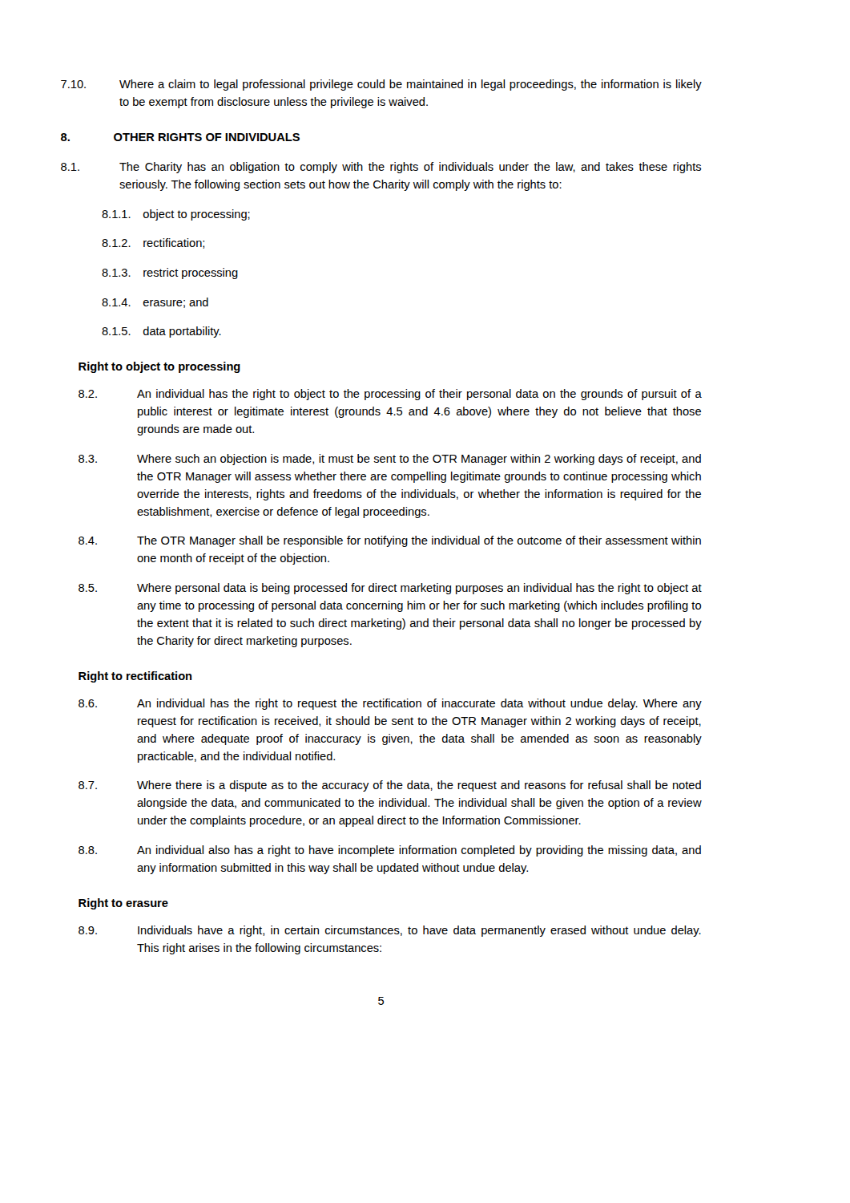7.10.
Where a claim to legal professional privilege could be maintained in legal proceedings, the information is likely to be exempt from disclosure unless the privilege is waived.
8. OTHER RIGHTS OF INDIVIDUALS
8.1.
The Charity has an obligation to comply with the rights of individuals under the law, and takes these rights seriously. The following section sets out how the Charity will comply with the rights to:
8.1.1.
object to processing;
8.1.2.
rectification;
8.1.3.
restrict processing
8.1.4.
erasure; and
8.1.5.
data portability.
Right to object to processing
8.2.
An individual has the right to object to the processing of their personal data on the grounds of pursuit of a public interest or legitimate interest (grounds 4.5 and 4.6 above) where they do not believe that those grounds are made out.
8.3.
Where such an objection is made, it must be sent to the OTR Manager within 2 working days of receipt, and the OTR Manager will assess whether there are compelling legitimate grounds to continue processing which override the interests, rights and freedoms of the individuals, or whether the information is required for the establishment, exercise or defence of legal proceedings.
8.4.
The OTR Manager shall be responsible for notifying the individual of the outcome of their assessment within one month of receipt of the objection.
8.5.
Where personal data is being processed for direct marketing purposes an individual has the right to object at any time to processing of personal data concerning him or her for such marketing (which includes profiling to the extent that it is related to such direct marketing) and their personal data shall no longer be processed by the Charity for direct marketing purposes.
Right to rectification
8.6.
An individual has the right to request the rectification of inaccurate data without undue delay. Where any request for rectification is received, it should be sent to the OTR Manager within 2 working days of receipt, and where adequate proof of inaccuracy is given, the data shall be amended as soon as reasonably practicable, and the individual notified.
8.7.
Where there is a dispute as to the accuracy of the data, the request and reasons for refusal shall be noted alongside the data, and communicated to the individual. The individual shall be given the option of a review under the complaints procedure, or an appeal direct to the Information Commissioner.
8.8.
An individual also has a right to have incomplete information completed by providing the missing data, and any information submitted in this way shall be updated without undue delay.
Right to erasure
8.9.
Individuals have a right, in certain circumstances, to have data permanently erased without undue delay. This right arises in the following circumstances:
5